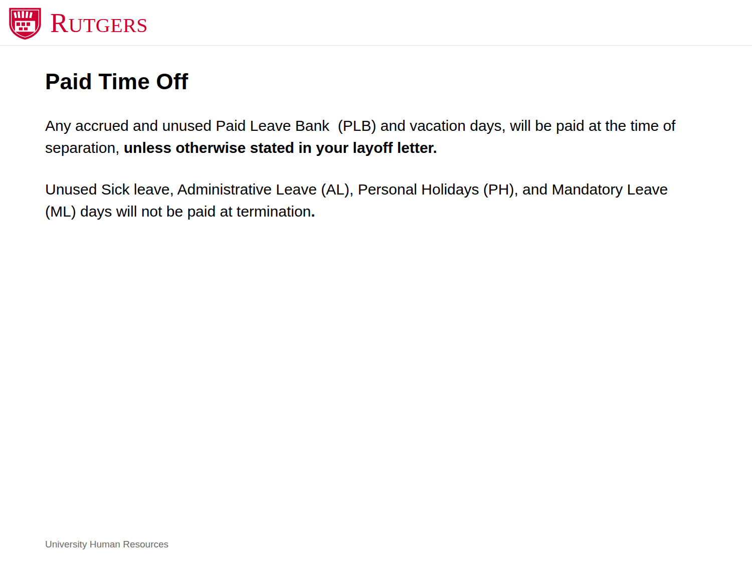RUTGERS
Paid Time Off
Any accrued and unused Paid Leave Bank (PLB) and vacation days, will be paid at the time of separation, unless otherwise stated in your layoff letter.
Unused Sick leave, Administrative Leave (AL), Personal Holidays (PH), and Mandatory Leave (ML) days will not be paid at termination.
University Human Resources